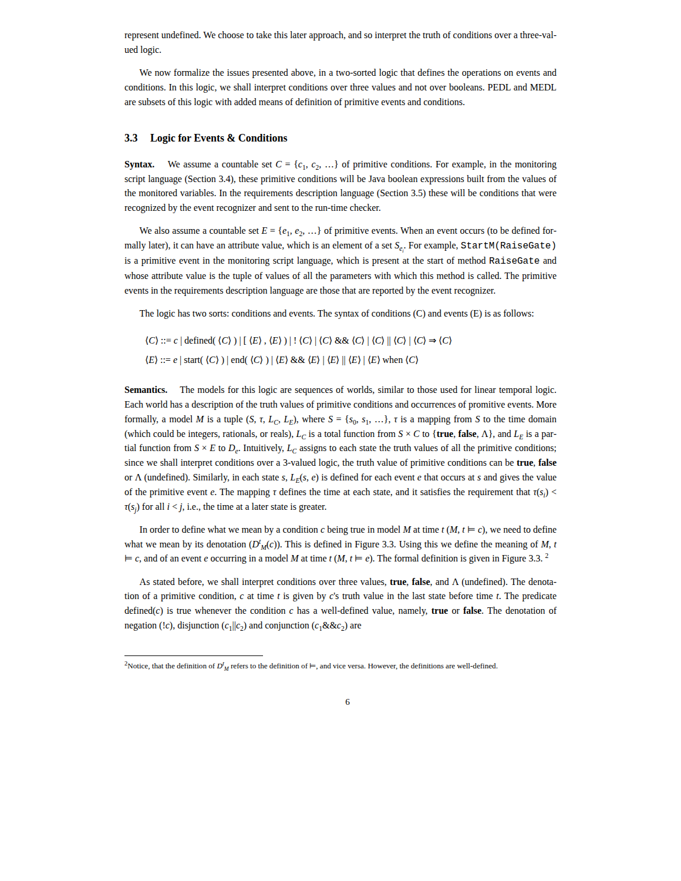represent undefined. We choose to take this later approach, and so interpret the truth of conditions over a three-valued logic.
We now formalize the issues presented above, in a two-sorted logic that defines the operations on events and conditions. In this logic, we shall interpret conditions over three values and not over booleans. PEDL and MEDL are subsets of this logic with added means of definition of primitive events and conditions.
3.3 Logic for Events & Conditions
Syntax. We assume a countable set C = {c1, c2, …} of primitive conditions. For example, in the monitoring script language (Section 3.4), these primitive conditions will be Java boolean expressions built from the values of the monitored variables. In the requirements description language (Section 3.5) these will be conditions that were recognized by the event recognizer and sent to the run-time checker.
We also assume a countable set E = {e1, e2, …} of primitive events. When an event occurs (to be defined formally later), it can have an attribute value, which is an element of a set Sei. For example, StartM(RaiseGate) is a primitive event in the monitoring script language, which is present at the start of method RaiseGate and whose attribute value is the tuple of values of all the parameters with which this method is called. The primitive events in the requirements description language are those that are reported by the event recognizer.
The logic has two sorts: conditions and events. The syntax of conditions (C) and events (E) is as follows:
⟨C⟩ ::= c | defined( ⟨C⟩ ) | [ ⟨E⟩ , ⟨E⟩ ) | ! ⟨C⟩ | ⟨C⟩ && ⟨C⟩ | ⟨C⟩ || ⟨C⟩ | ⟨C⟩ ⇒ ⟨C⟩
⟨E⟩ ::= e | start( ⟨C⟩ ) | end( ⟨C⟩ ) | ⟨E⟩ && ⟨E⟩ | ⟨E⟩ || ⟨E⟩ | ⟨E⟩ when ⟨C⟩
Semantics. The models for this logic are sequences of worlds, similar to those used for linear temporal logic. Each world has a description of the truth values of primitive conditions and occurrences of promitive events. More formally, a model M is a tuple (S, τ, LC, LE), where S = {s0, s1, …}, τ is a mapping from S to the time domain (which could be integers, rationals, or reals), LC is a total function from S × C to {true, false, Λ}, and LE is a partial function from S × E to De. Intuitively, LC assigns to each state the truth values of all the primitive conditions; since we shall interpret conditions over a 3-valued logic, the truth value of primitive conditions can be true, false or Λ (undefined). Similarly, in each state s, LE(s, e) is defined for each event e that occurs at s and gives the value of the primitive event e. The mapping τ defines the time at each state, and it satisfies the requirement that τ(si) < τ(sj) for all i < j, i.e., the time at a later state is greater.
In order to define what we mean by a condition c being true in model M at time t (M, t ⊨ c), we need to define what we mean by its denotation (DtM(c)). This is defined in Figure 3.3. Using this we define the meaning of M, t ⊨ c, and of an event e occurring in a model M at time t (M, t ⊨ e). The formal definition is given in Figure 3.3. 2
As stated before, we shall interpret conditions over three values, true, false, and Λ (undefined). The denotation of a primitive condition, c at time t is given by c's truth value in the last state before time t. The predicate defined(c) is true whenever the condition c has a well-defined value, namely, true or false. The denotation of negation (!c), disjunction (c1||c2) and conjunction (c1&&c2) are
2Notice, that the definition of DtM refers to the definition of ⊨, and vice versa. However, the definitions are well-defined.
6